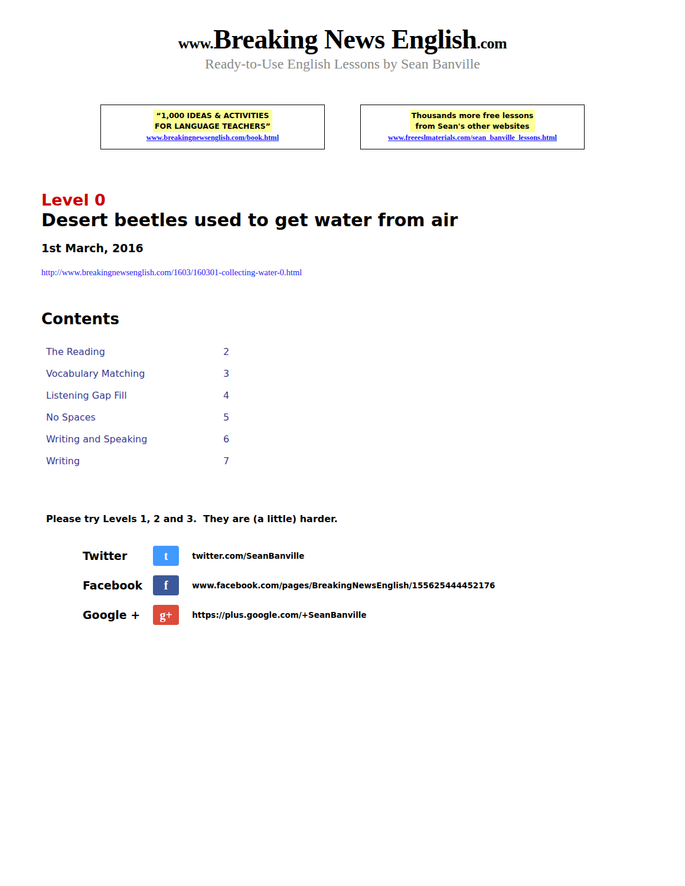www. Breaking News English.com
Ready-to-Use English Lessons by Sean Banville
“1,000 IDEAS & ACTIVITIES
FOR LANGUAGE TEACHERS”
www.breakingnewsenglish.com/book.html
Thousands more free lessons
from Sean's other websites
www.freeeslmaterials.com/sean_banville_lessons.html
Level 0
Desert beetles used to get water from air
1st March, 2016
http://www.breakingnewsenglish.com/1603/160301-collecting-water-0.html
Contents
| The Reading | 2 |
| Vocabulary Matching | 3 |
| Listening Gap Fill | 4 |
| No Spaces | 5 |
| Writing and Speaking | 6 |
| Writing | 7 |
Please try Levels 1, 2 and 3. They are (a little) harder.
| Twitter | t | twitter.com/SeanBanville |
| Facebook | f | www.facebook.com/pages/BreakingNewsEnglish/155625444452176 |
| Google + | g+ | https://plus.google.com/+SeanBanville |